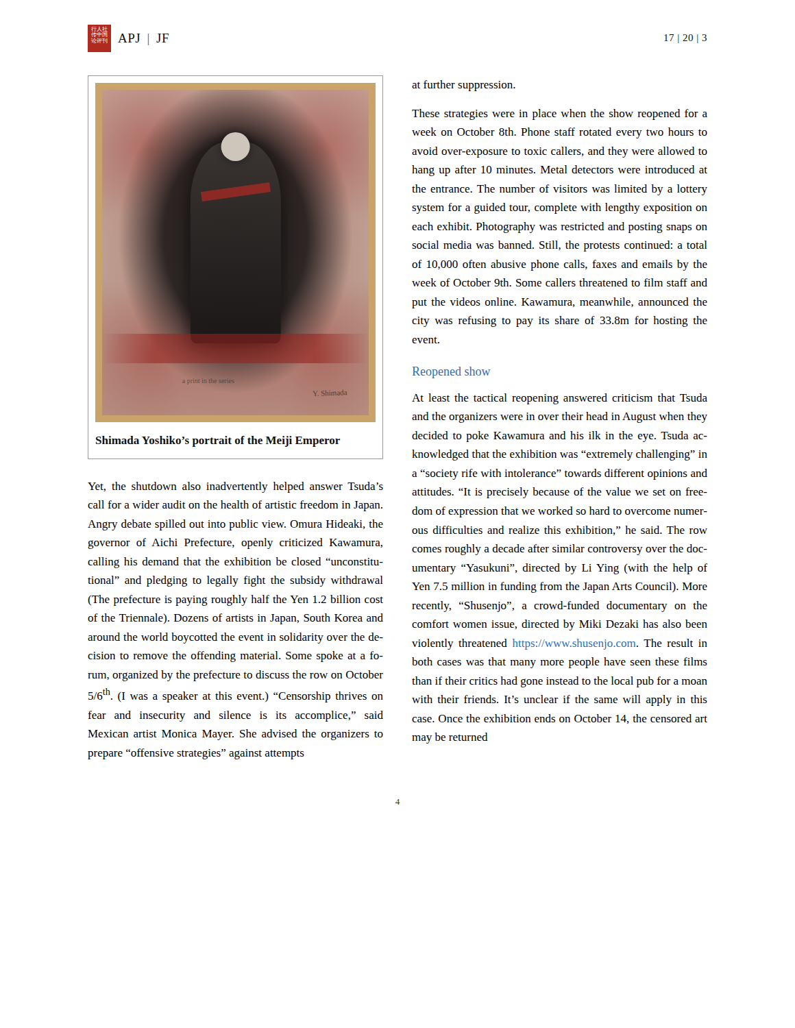行人社
传中国
论评刊
APJ | JF
17 | 20 | 3
a print in the series
Y. Shimada
Shimada Yoshiko’s portrait of the Meiji Emperor
Yet, the shutdown also inadvertently helped answer Tsuda’s call for a wider audit on the health of artistic freedom in Japan. Angry debate spilled out into public view. Omura Hideaki, the governor of Aichi Prefecture, openly criticized Kawamura, calling his demand that the exhibition be closed “unconstitutional” and pledging to legally fight the subsidy withdrawal (The prefecture is paying roughly half the Yen 1.2 billion cost of the Triennale). Dozens of artists in Japan, South Korea and around the world boycotted the event in solidarity over the decision to remove the offending material. Some spoke at a forum, organized by the prefecture to discuss the row on October 5/6th. (I was a speaker at this event.) “Censorship thrives on fear and insecurity and silence is its accomplice,” said Mexican artist Monica Mayer. She advised the organizers to prepare “offensive strategies” against attempts
at further suppression.
These strategies were in place when the show reopened for a week on October 8th. Phone staff rotated every two hours to avoid over-exposure to toxic callers, and they were allowed to hang up after 10 minutes. Metal detectors were introduced at the entrance. The number of visitors was limited by a lottery system for a guided tour, complete with lengthy exposition on each exhibit. Photography was restricted and posting snaps on social media was banned. Still, the protests continued: a total of 10,000 often abusive phone calls, faxes and emails by the week of October 9th. Some callers threatened to film staff and put the videos online. Kawamura, meanwhile, announced the city was refusing to pay its share of 33.8m for hosting the event.
Reopened show
At least the tactical reopening answered criticism that Tsuda and the organizers were in over their head in August when they decided to poke Kawamura and his ilk in the eye. Tsuda acknowledged that the exhibition was “extremely challenging” in a “society rife with intolerance” towards different opinions and attitudes. “It is precisely because of the value we set on freedom of expression that we worked so hard to overcome numerous difficulties and realize this exhibition,” he said. The row comes roughly a decade after similar controversy over the documentary “Yasukuni”, directed by Li Ying (with the help of Yen 7.5 million in funding from the Japan Arts Council). More recently, “Shusenjo”, a crowd-funded documentary on the comfort women issue, directed by Miki Dezaki has also been violently threatened https://www.shusenjo.com. The result in both cases was that many more people have seen these films than if their critics had gone instead to the local pub for a moan with their friends. It’s unclear if the same will apply in this case. Once the exhibition ends on October 14, the censored art may be returned
4